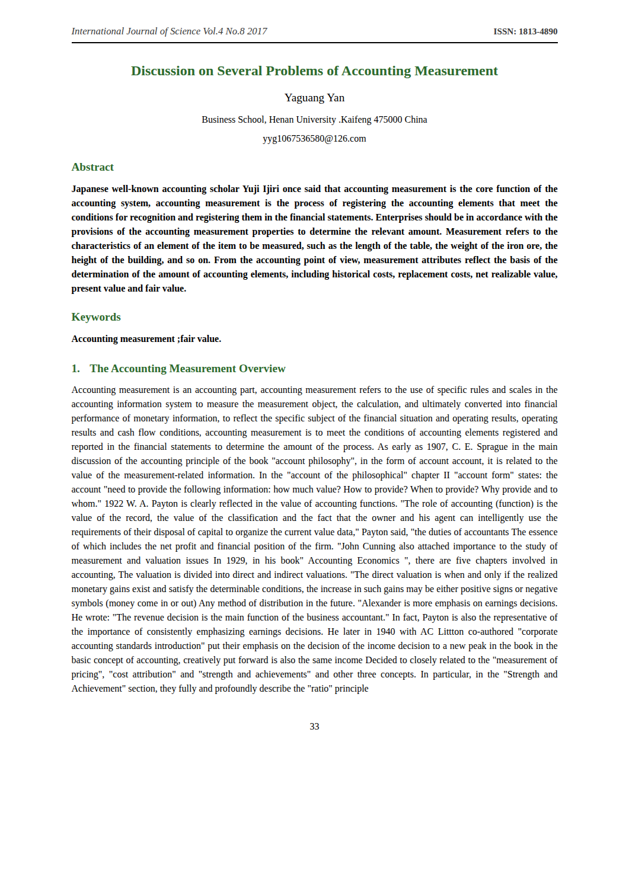International Journal of Science Vol.4 No.8 2017 ISSN: 1813-4890
Discussion on Several Problems of Accounting Measurement
Yaguang Yan
Business School, Henan University .Kaifeng 475000 China
yyg1067536580@126.com
Abstract
Japanese well-known accounting scholar Yuji Ijiri once said that accounting measurement is the core function of the accounting system, accounting measurement is the process of registering the accounting elements that meet the conditions for recognition and registering them in the financial statements. Enterprises should be in accordance with the provisions of the accounting measurement properties to determine the relevant amount. Measurement refers to the characteristics of an element of the item to be measured, such as the length of the table, the weight of the iron ore, the height of the building, and so on. From the accounting point of view, measurement attributes reflect the basis of the determination of the amount of accounting elements, including historical costs, replacement costs, net realizable value, present value and fair value.
Keywords
Accounting measurement ;fair value.
1. The Accounting Measurement Overview
Accounting measurement is an accounting part, accounting measurement refers to the use of specific rules and scales in the accounting information system to measure the measurement object, the calculation, and ultimately converted into financial performance of monetary information, to reflect the specific subject of the financial situation and operating results, operating results and cash flow conditions, accounting measurement is to meet the conditions of accounting elements registered and reported in the financial statements to determine the amount of the process. As early as 1907, C. E. Sprague in the main discussion of the accounting principle of the book "account philosophy", in the form of account account, it is related to the value of the measurement-related information. In the "account of the philosophical" chapter II "account form" states: the account "need to provide the following information: how much value? How to provide? When to provide? Why provide and to whom." 1922 W. A. Payton is clearly reflected in the value of accounting functions. "The role of accounting (function) is the value of the record, the value of the classification and the fact that the owner and his agent can intelligently use the requirements of their disposal of capital to organize the current value data," Payton said, "the duties of accountants The essence of which includes the net profit and financial position of the firm. "John Cunning also attached importance to the study of measurement and valuation issues In 1929, in his book" Accounting Economics ", there are five chapters involved in accounting, The valuation is divided into direct and indirect valuations. "The direct valuation is when and only if the realized monetary gains exist and satisfy the determinable conditions, the increase in such gains may be either positive signs or negative symbols (money come in or out) Any method of distribution in the future. "Alexander is more emphasis on earnings decisions. He wrote: "The revenue decision is the main function of the business accountant." In fact, Payton is also the representative of the importance of consistently emphasizing earnings decisions. He later in 1940 with AC Littton co-authored "corporate accounting standards introduction" put their emphasis on the decision of the income decision to a new peak in the book in the basic concept of accounting, creatively put forward is also the same income Decided to closely related to the "measurement of pricing", "cost attribution" and "strength and achievements" and other three concepts. In particular, in the "Strength and Achievement" section, they fully and profoundly describe the "ratio" principle
33